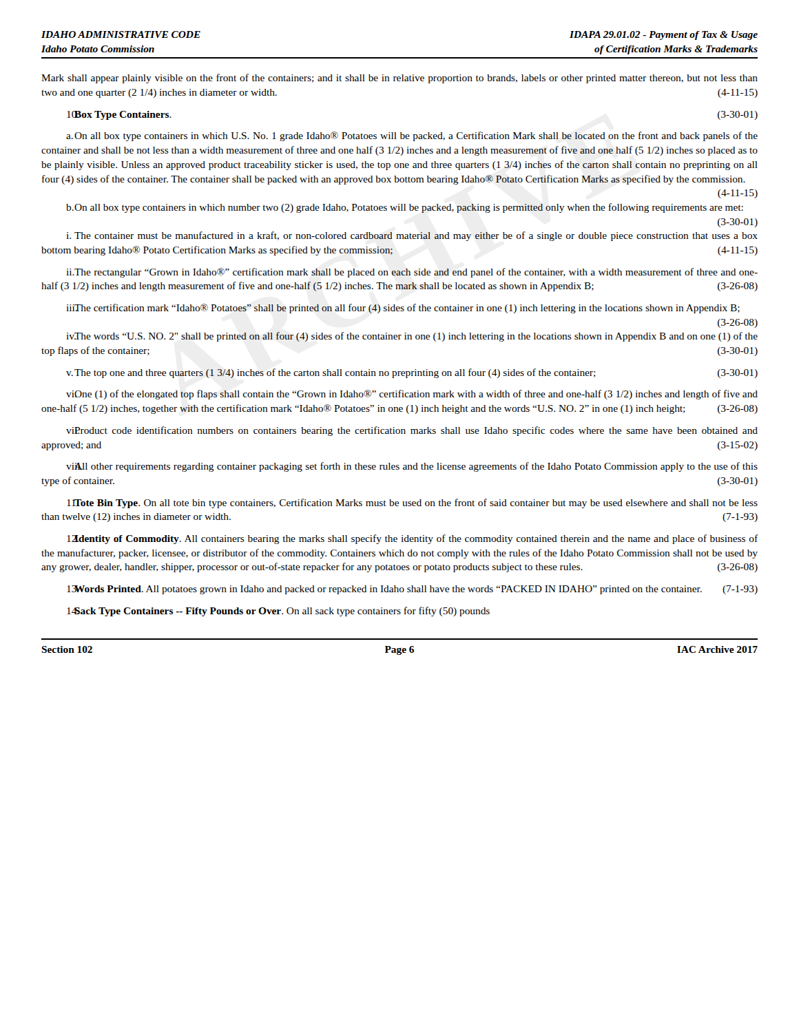ARCHIVE
IDAHO ADMINISTRATIVE CODE
IDAPA 29.01.02 - Payment of Tax & Usage
Idaho Potato Commission
of Certification Marks & Trademarks
Mark shall appear plainly visible on the front of the containers; and it shall be in relative proportion to brands, labels or other printed matter thereon, but not less than two and one quarter (2 1/4) inches in diameter or width.(4-11-15)
10. Box Type Containers.(3-30-01)
a. On all box type containers in which U.S. No. 1 grade Idaho® Potatoes will be packed, a Certification Mark shall be located on the front and back panels of the container and shall be not less than a width measurement of three and one half (3 1/2) inches and a length measurement of five and one half (5 1/2) inches so placed as to be plainly visible. Unless an approved product traceability sticker is used, the top one and three quarters (1 3/4) inches of the carton shall contain no preprinting on all four (4) sides of the container. The container shall be packed with an approved box bottom bearing Idaho® Potato Certification Marks as specified by the commission.(4-11-15)
b. On all box type containers in which number two (2) grade Idaho, Potatoes will be packed, packing is permitted only when the following requirements are met:(3-30-01)
i. The container must be manufactured in a kraft, or non-colored cardboard material and may either be of a single or double piece construction that uses a box bottom bearing Idaho® Potato Certification Marks as specified by the commission;(4-11-15)
ii. The rectangular “Grown in Idaho®” certification mark shall be placed on each side and end panel of the container, with a width measurement of three and one-half (3 1/2) inches and length measurement of five and one-half (5 1/2) inches. The mark shall be located as shown in Appendix B;(3-26-08)
iii. The certification mark “Idaho® Potatoes” shall be printed on all four (4) sides of the container in one (1) inch lettering in the locations shown in Appendix B;(3-26-08)
iv. The words “U.S. NO. 2" shall be printed on all four (4) sides of the container in one (1) inch lettering in the locations shown in Appendix B and on one (1) of the top flaps of the container;(3-30-01)
v. The top one and three quarters (1 3/4) inches of the carton shall contain no preprinting on all four (4) sides of the container;(3-30-01)
vi. One (1) of the elongated top flaps shall contain the “Grown in Idaho®” certification mark with a width of three and one-half (3 1/2) inches and length of five and one-half (5 1/2) inches, together with the certification mark “Idaho® Potatoes” in one (1) inch height and the words “U.S. NO. 2” in one (1) inch height;(3-26-08)
vii. Product code identification numbers on containers bearing the certification marks shall use Idaho specific codes where the same have been obtained and approved; and(3-15-02)
viii. All other requirements regarding container packaging set forth in these rules and the license agreements of the Idaho Potato Commission apply to the use of this type of container.(3-30-01)
11. Tote Bin Type. On all tote bin type containers, Certification Marks must be used on the front of said container but may be used elsewhere and shall not be less than twelve (12) inches in diameter or width.(7-1-93)
12. Identity of Commodity. All containers bearing the marks shall specify the identity of the commodity contained therein and the name and place of business of the manufacturer, packer, licensee, or distributor of the commodity. Containers which do not comply with the rules of the Idaho Potato Commission shall not be used by any grower, dealer, handler, shipper, processor or out-of-state repacker for any potatoes or potato products subject to these rules.(3-26-08)
13. Words Printed. All potatoes grown in Idaho and packed or repacked in Idaho shall have the words “PACKED IN IDAHO” printed on the container.(7-1-93)
14. Sack Type Containers -- Fifty Pounds or Over. On all sack type containers for fifty (50) pounds
Section 102
Page 6
IAC Archive 2017